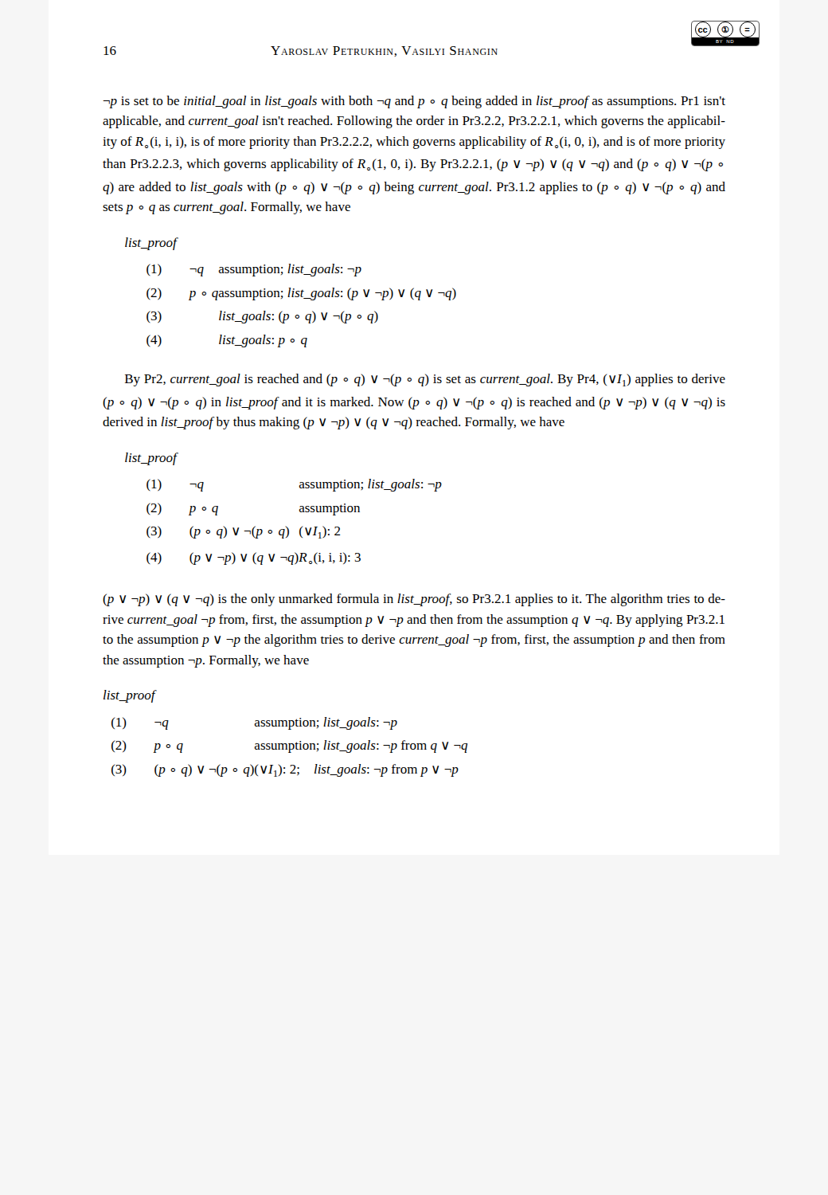cc ①=
BY ND
16
Yaroslav Petrukhin, Vasilyi Shangin
¬p is set to be initial_goal in list_goals with both ¬q and p ∘ q being added in list_proof as assumptions. Pr1 isn't applicable, and current_goal isn't reached. Following the order in Pr3.2.2, Pr3.2.2.1, which governs the applicability of R∘(i, i, i), is of more priority than Pr3.2.2.2, which governs applicability of R∘(i, 0, i), and is of more priority than Pr3.2.2.3, which governs applicability of R∘(1, 0, i). By Pr3.2.2.1, (p ∨ ¬p) ∨ (q ∨ ¬q) and (p ∘ q) ∨ ¬(p ∘ q) are added to list_goals with (p ∘ q) ∨ ¬(p ∘ q) being current_goal. Pr3.1.2 applies to (p ∘ q) ∨ ¬(p ∘ q) and sets p ∘ q as current_goal. Formally, we have
list_proof
| (1) | ¬ q | assumption; list_goals : ¬ p |
| (2) | p ∘ q | assumption; list_goals : ( p ∨ ¬ p ) ∨ ( q ∨ ¬ q ) |
| (3) | | list_goals : ( p ∘ q ) ∨ ¬( p ∘ q ) |
| (4) | | list_goals : p ∘ q |
By Pr2, current_goal is reached and (p ∘ q) ∨ ¬(p ∘ q) is set as current_goal. By Pr4, (∨I1) applies to derive (p ∘ q) ∨ ¬(p ∘ q) in list_proof and it is marked. Now (p ∘ q) ∨ ¬(p ∘ q) is reached and (p ∨ ¬p) ∨ (q ∨ ¬q) is derived in list_proof by thus making (p ∨ ¬p) ∨ (q ∨ ¬q) reached. Formally, we have
list_proof
| (1) | ¬ q | assumption; list_goals : ¬ p |
| (2) | p ∘ q | assumption |
| (3) | ( p ∘ q ) ∨ ¬( p ∘ q ) | (∨ I 1 ): 2 |
| (4) | ( p ∨ ¬ p ) ∨ ( q ∨ ¬ q ) | R ∘ (i, i, i): 3 |
(p ∨ ¬p) ∨ (q ∨ ¬q) is the only unmarked formula in list_proof, so Pr3.2.1 applies to it. The algorithm tries to derive current_goal ¬p from, first, the assumption p ∨ ¬p and then from the assumption q ∨ ¬q. By applying Pr3.2.1 to the assumption p ∨ ¬p the algorithm tries to derive current_goal ¬p from, first, the assumption p and then from the assumption ¬p. Formally, we have
list_proof
| (1) | ¬ q | assumption; list_goals : ¬ p |
| (2) | p ∘ q | assumption; list_goals : ¬ p from q ∨ ¬ q |
| (3) | ( p ∘ q ) ∨ ¬( p ∘ q ) | (∨ I 1 ): 2; list_goals : ¬ p from p ∨ ¬ p |